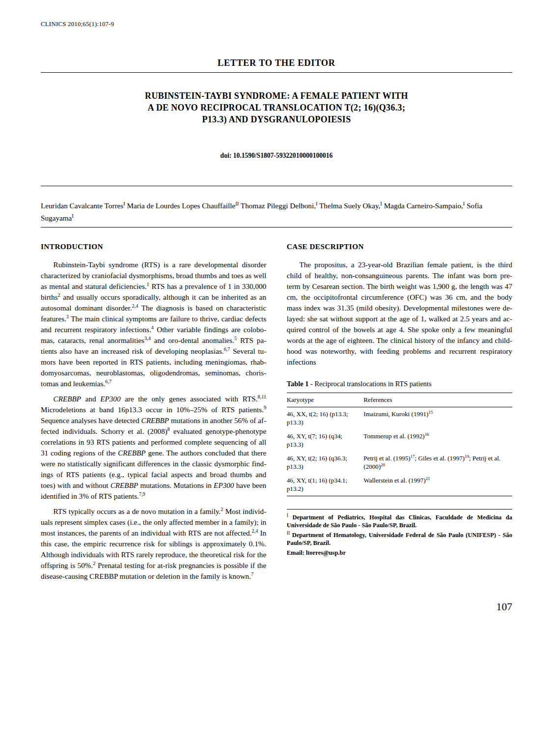CLINICS 2010;65(1):107-9
LETTER TO THE EDITOR
Rubinstein-Taybi Syndrome: A Female Patient with a de novo Reciprocal Translocation t(2; 16)(q36.3; p13.3) and Dysgranulopoiesis
doi: 10.1590/S1807-59322010000100016
Leuridan Cavalcante TorresI Maria de Lourdes Lopes ChauffailleII Thomaz Pileggi Delboni,I Thelma Suely Okay,I Magda Carneiro-Sampaio,I Sofia SugayamaI
Introduction
Rubinstein-Taybi syndrome (RTS) is a rare developmental disorder characterized by craniofacial dysmorphisms, broad thumbs and toes as well as mental and statural deficiencies.1 RTS has a prevalence of 1 in 330,000 births2 and usually occurs sporadically, although it can be inherited as an autosomal dominant disorder.2,4 The diagnosis is based on characteristic features.3 The main clinical symptoms are failure to thrive, cardiac defects and recurrent respiratory infections.4 Other variable findings are colobomas, cataracts, renal anormalities3,4 and oro-dental anomalies.5 RTS patients also have an increased risk of developing neoplasias.6,7 Several tumors have been reported in RTS patients, including meningiomas, rhabdomyosarcomas, neuroblastomas, oligodendromas, seminomas, choristomas and leukemias.6,7
CREBBP and EP300 are the only genes associated with RTS.8,11 Microdeletions at band 16p13.3 occur in 10%–25% of RTS patients.9 Sequence analyses have detected CREBBP mutations in another 56% of affected individuals. Schorry et al. (2008)8 evaluated genotype-phenotype correlations in 93 RTS patients and performed complete sequencing of all 31 coding regions of the CREBBP gene. The authors concluded that there were no statistically significant differences in the classic dysmorphic findings of RTS patients (e.g., typical facial aspects and broad thumbs and toes) with and without CREBBP mutations. Mutations in EP300 have been identified in 3% of RTS patients.7,9
RTS typically occurs as a de novo mutation in a family.2 Most individuals represent simplex cases (i.e., the only affected member in a family); in most instances, the parents of an individual with RTS are not affected.2,4 In this case, the empiric recurrence risk for siblings is approximately 0.1%. Although individuals with RTS rarely reproduce, the theoretical risk for the offspring is 50%.2 Prenatal testing for at-risk pregnancies is possible if the disease-causing CREBBP mutation or deletion in the family is known.7
Case Description
The propositus, a 23-year-old Brazilian female patient, is the third child of healthy, non-consanguineous parents. The infant was born pre-term by Cesarean section. The birth weight was 1,900 g, the length was 47 cm, the occipitofrontal circumference (OFC) was 36 cm, and the body mass index was 31.35 (mild obesity). Developmental milestones were delayed: she sat without support at the age of 1, walked at 2.5 years and acquired control of the bowels at age 4. She spoke only a few meaningful words at the age of eighteen. The clinical history of the infancy and childhood was noteworthy, with feeding problems and recurrent respiratory infections
Table 1 - Reciprocal translocations in RTS patients
| Karyotype | References |
| --- | --- |
| 46, XX, t(2; 16) (p13.3; p13.3) | Imaizumi, Kuroki (1991) 15 |
| 46, XY, t(7; 16) (q34; p13.3) | Tommerup et al. (1992) 16 |
| 46, XY, t(2; 16) (q36.3; p13.3) | Petrij et al. (1995) 17 ; Giles et al. (1997) 19 ; Petrij et al. (2000) 20 |
| 46, XY, t(1; 16) (p34.1; p13.2) | Wallerstein et al. (1997) 21 |
I Department of Pediatrics, Hospital das Clinicas, Faculdade de Medicina da Universidade de São Paulo - São Paulo/SP, Brazil.
II Department of Hematology, Universidade Federal de São Paulo (UNIFESP) - São Paulo/SP, Brazil.
Email: ltorres@usp.br
107